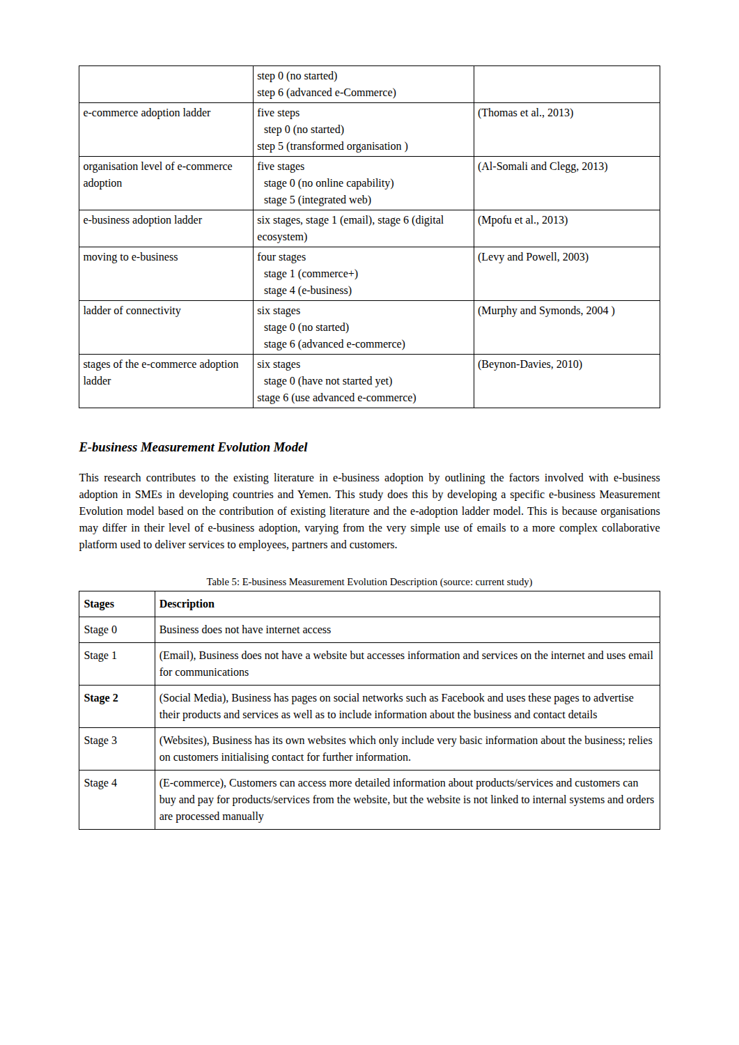| | step 0 (no started) step 6 (advanced e-Commerce) | |
| e-commerce adoption ladder | five steps step 0 (no started) step 5 (transformed organisation ) | (Thomas et al., 2013) |
| organisation level of e-commerce adoption | five stages stage 0 (no online capability) stage 5 (integrated web) | (Al-Somali and Clegg, 2013) |
| e-business adoption ladder | six stages, stage 1 (email), stage 6 (digital ecosystem) | (Mpofu et al., 2013) |
| moving to e-business | four stages stage 1 (commerce+) stage 4 (e-business) | (Levy and Powell, 2003) |
| ladder of connectivity | six stages stage 0 (no started) stage 6 (advanced e-commerce) | (Murphy and Symonds, 2004 ) |
| stages of the e-commerce adoption ladder | six stages stage 0 (have not started yet) stage 6 (use advanced e-commerce) | (Beynon-Davies, 2010) |
E-business Measurement Evolution Model
This research contributes to the existing literature in e-business adoption by outlining the factors involved with e-business adoption in SMEs in developing countries and Yemen. This study does this by developing a specific e-business Measurement Evolution model based on the contribution of existing literature and the e-adoption ladder model. This is because organisations may differ in their level of e-business adoption, varying from the very simple use of emails to a more complex collaborative platform used to deliver services to employees, partners and customers.
Table 5: E-business Measurement Evolution Description (source: current study)
| Stages | Description |
| --- | --- |
| Stage 0 | Business does not have internet access |
| Stage 1 | (Email), Business does not have a website but accesses information and services on the internet and uses email for communications |
| Stage 2 | (Social Media), Business has pages on social networks such as Facebook and uses these pages to advertise their products and services as well as to include information about the business and contact details |
| Stage 3 | (Websites), Business has its own websites which only include very basic information about the business; relies on customers initialising contact for further information. |
| Stage 4 | (E-commerce), Customers can access more detailed information about products/services and customers can buy and pay for products/services from the website, but the website is not linked to internal systems and orders are processed manually |